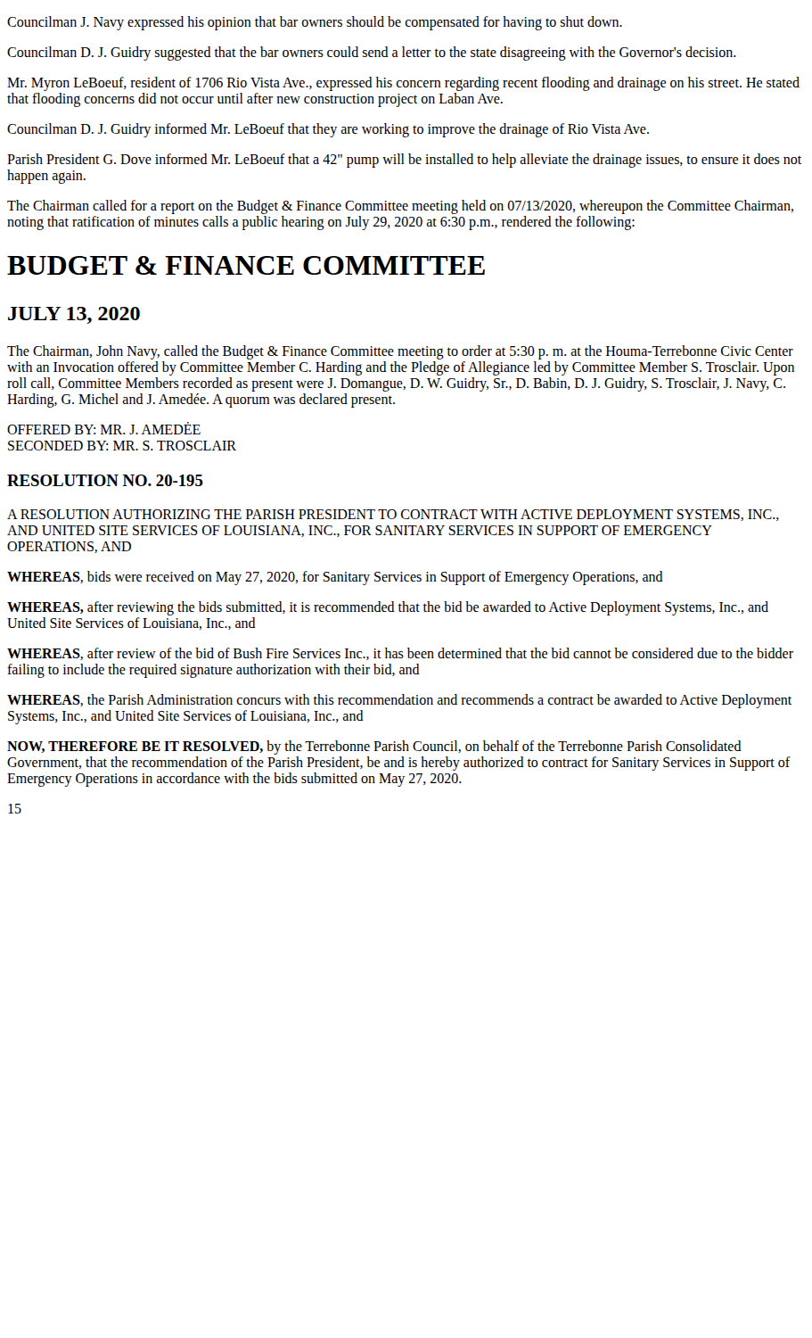Councilman J. Navy expressed his opinion that bar owners should be compensated for having to shut down.
Councilman D. J. Guidry suggested that the bar owners could send a letter to the state disagreeing with the Governor's decision.
Mr. Myron LeBoeuf, resident of 1706 Rio Vista Ave., expressed his concern regarding recent flooding and drainage on his street. He stated that flooding concerns did not occur until after new construction project on Laban Ave.
Councilman D. J. Guidry informed Mr. LeBoeuf that they are working to improve the drainage of Rio Vista Ave.
Parish President G. Dove informed Mr. LeBoeuf that a 42" pump will be installed to help alleviate the drainage issues, to ensure it does not happen again.
The Chairman called for a report on the Budget & Finance Committee meeting held on 07/13/2020, whereupon the Committee Chairman, noting that ratification of minutes calls a public hearing on July 29, 2020 at 6:30 p.m., rendered the following:
BUDGET & FINANCE COMMITTEE
JULY 13, 2020
The Chairman, John Navy, called the Budget & Finance Committee meeting to order at 5:30 p. m. at the Houma-Terrebonne Civic Center with an Invocation offered by Committee Member C. Harding and the Pledge of Allegiance led by Committee Member S. Trosclair. Upon roll call, Committee Members recorded as present were J. Domangue, D. W. Guidry, Sr., D. Babin, D. J. Guidry, S. Trosclair, J. Navy, C. Harding, G. Michel and J. Amedée. A quorum was declared present.
OFFERED BY: MR. J. AMEDĖE
SECONDED BY: MR. S. TROSCLAIR
RESOLUTION NO. 20-195
A RESOLUTION AUTHORIZING THE PARISH PRESIDENT TO CONTRACT WITH ACTIVE DEPLOYMENT SYSTEMS, INC., AND UNITED SITE SERVICES OF LOUISIANA, INC., FOR SANITARY SERVICES IN SUPPORT OF EMERGENCY OPERATIONS, AND
WHEREAS, bids were received on May 27, 2020, for Sanitary Services in Support of Emergency Operations, and
WHEREAS, after reviewing the bids submitted, it is recommended that the bid be awarded to Active Deployment Systems, Inc., and United Site Services of Louisiana, Inc., and
WHEREAS, after review of the bid of Bush Fire Services Inc., it has been determined that the bid cannot be considered due to the bidder failing to include the required signature authorization with their bid, and
WHEREAS, the Parish Administration concurs with this recommendation and recommends a contract be awarded to Active Deployment Systems, Inc., and United Site Services of Louisiana, Inc., and
NOW, THEREFORE BE IT RESOLVED, by the Terrebonne Parish Council, on behalf of the Terrebonne Parish Consolidated Government, that the recommendation of the Parish President, be and is hereby authorized to contract for Sanitary Services in Support of Emergency Operations in accordance with the bids submitted on May 27, 2020.
15